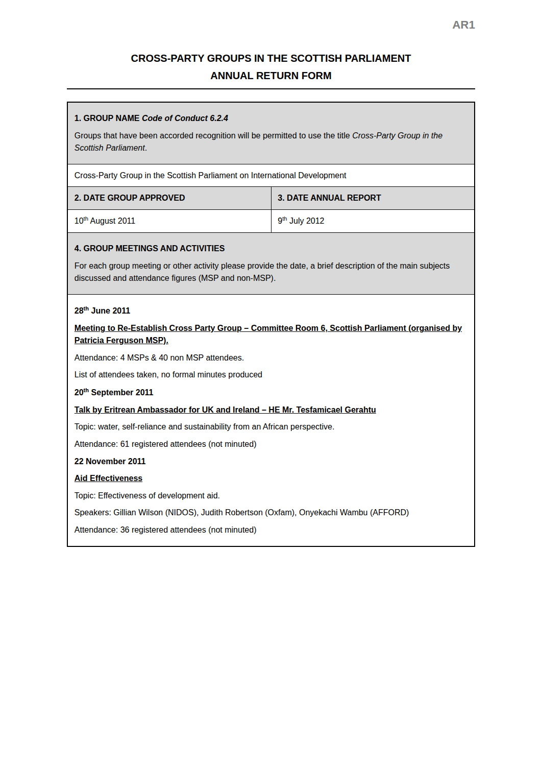AR1
Cross-Party Groups in the Scottish Parliament
Annual Return Form
| 1. GROUP NAME Code of Conduct 6.2.4 Groups that have been accorded recognition will be permitted to use the title Cross-Party Group in the Scottish Parliament . |
| Cross-Party Group in the Scottish Parliament on International Development |
| 2. DATE GROUP APPROVED | 3. DATE ANNUAL REPORT |
| 10 th August 2011 | 9 th July 2012 |
| 4. GROUP MEETINGS AND ACTIVITIES For each group meeting or other activity please provide the date, a brief description of the main subjects discussed and attendance figures (MSP and non-MSP). |
| 28 th June 2011 Meeting to Re-Establish Cross Party Group – Committee Room 6, Scottish Parliament (organised by Patricia Ferguson MSP). Attendance: 4 MSPs & 40 non MSP attendees. List of attendees taken, no formal minutes produced 20 th September 2011 Talk by Eritrean Ambassador for UK and Ireland – HE Mr. Tesfamicael Gerahtu Topic: water, self-reliance and sustainability from an African perspective. Attendance: 61 registered attendees (not minuted) 22 November 2011 Aid Effectiveness Topic: Effectiveness of development aid. Speakers: Gillian Wilson (NIDOS), Judith Robertson (Oxfam), Onyekachi Wambu (AFFORD) Attendance: 36 registered attendees (not minuted) |